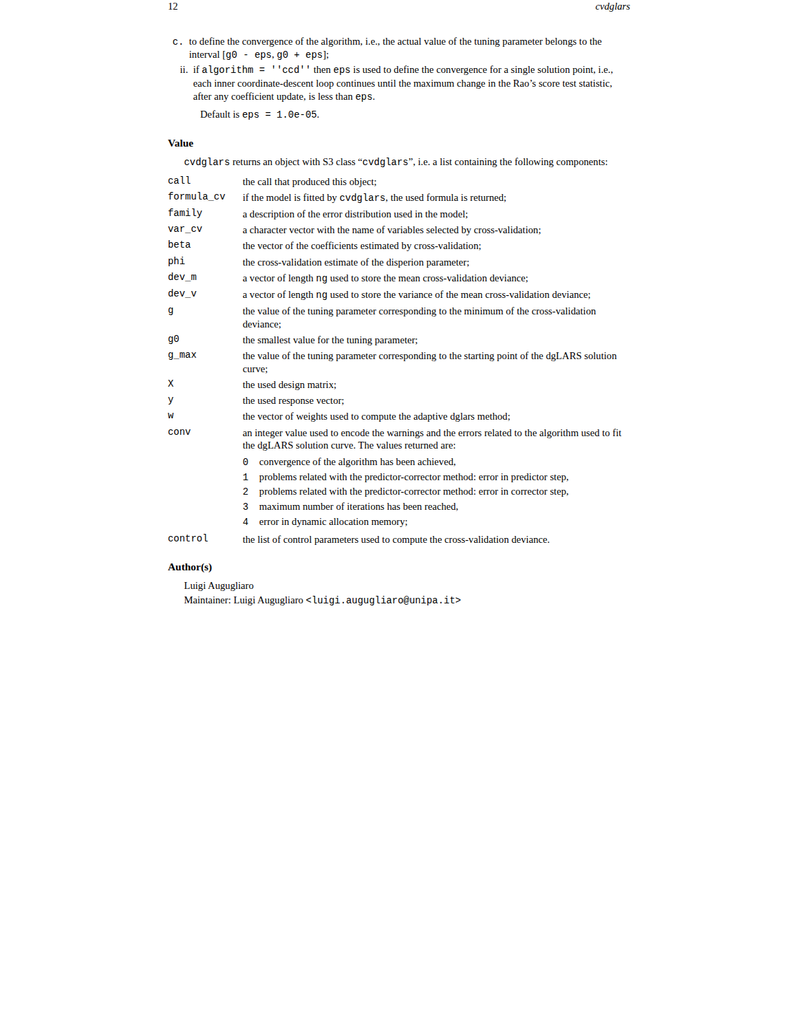12 cvdglars
c. to define the convergence of the algorithm, i.e., the actual value of the tuning parameter belongs to the interval [g0 - eps, g0 + eps];
ii. if algorithm = ''ccd'' then eps is used to define the convergence for a single solution point, i.e., each inner coordinate-descent loop continues until the maximum change in the Rao’s score test statistic, after any coefficient update, is less than eps.
Default is eps = 1.0e-05.
Value
cvdglars returns an object with S3 class “cvdglars”, i.e. a list containing the following components:
call
the call that produced this object;
formula_cv
if the model is fitted by cvdglars, the used formula is returned;
family
a description of the error distribution used in the model;
var_cv
a character vector with the name of variables selected by cross-validation;
beta
the vector of the coefficients estimated by cross-validation;
phi
the cross-validation estimate of the disperion parameter;
dev_m
a vector of length ng used to store the mean cross-validation deviance;
dev_v
a vector of length ng used to store the variance of the mean cross-validation deviance;
g
the value of the tuning parameter corresponding to the minimum of the cross-validation deviance;
g0
the smallest value for the tuning parameter;
g_max
the value of the tuning parameter corresponding to the starting point of the dgLARS solution curve;
X
the used design matrix;
y
the used response vector;
w
the vector of weights used to compute the adaptive dglars method;
conv
an integer value used to encode the warnings and the errors related to the algorithm used to fit the dgLARS solution curve. The values returned are:
0 convergence of the algorithm has been achieved,
1 problems related with the predictor-corrector method: error in predictor step,
2 problems related with the predictor-corrector method: error in corrector step,
3 maximum number of iterations has been reached,
4 error in dynamic allocation memory;
control
the list of control parameters used to compute the cross-validation deviance.
Author(s)
Luigi Augugliaro
Maintainer: Luigi Augugliaro <luigi.augugliaro@unipa.it>